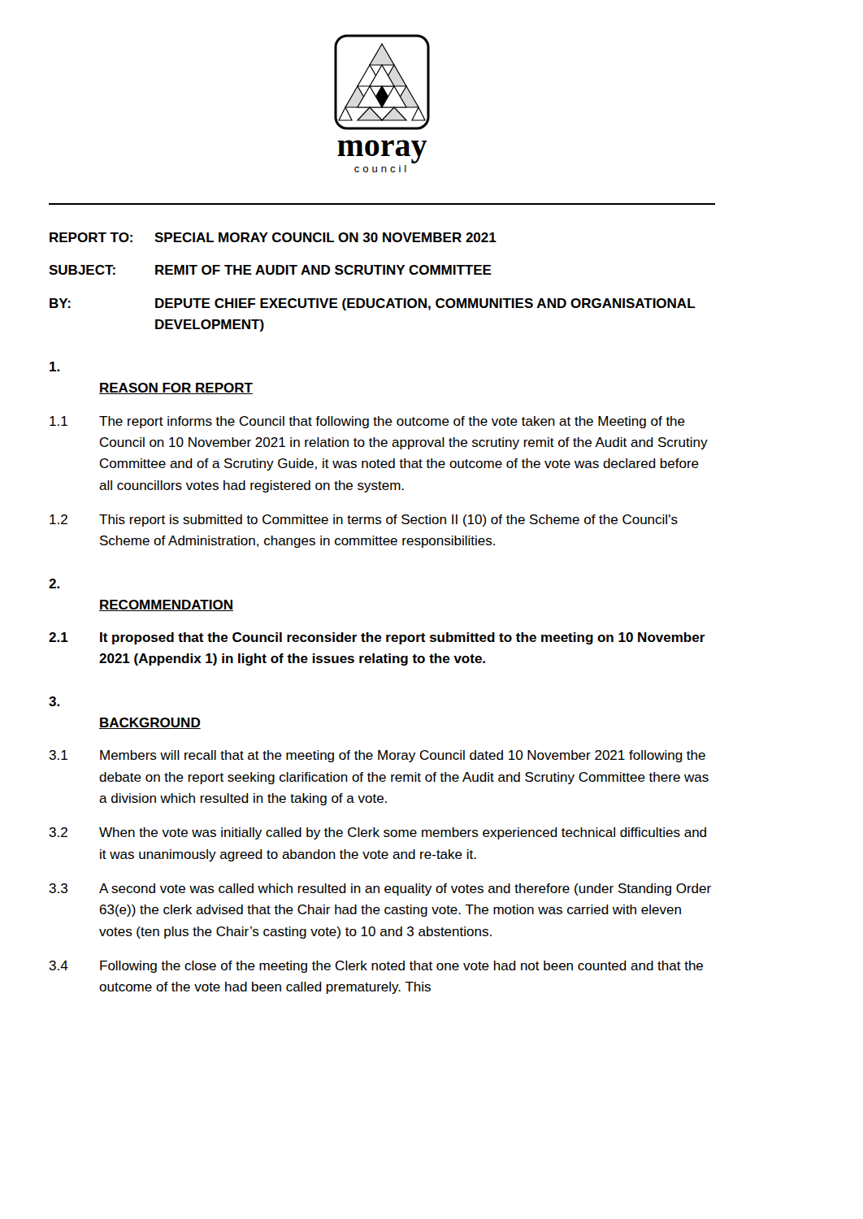moray council
Report to:
Special Moray Council on 30 November 2021
Subject:
Remit of the Audit and Scrutiny Committee
By:
Depute Chief Executive (Education, Communities and Organisational Development)
1.
Reason for Report
1.1
The report informs the Council that following the outcome of the vote taken at the Meeting of the Council on 10 November 2021 in relation to the approval the scrutiny remit of the Audit and Scrutiny Committee and of a Scrutiny Guide, it was noted that the outcome of the vote was declared before all councillors votes had registered on the system.
1.2
This report is submitted to Committee in terms of Section II (10) of the Scheme of the Council's Scheme of Administration, changes in committee responsibilities.
2.
Recommendation
2.1
It proposed that the Council reconsider the report submitted to the meeting on 10 November 2021 (Appendix 1) in light of the issues relating to the vote.
3.
Background
3.1
Members will recall that at the meeting of the Moray Council dated 10 November 2021 following the debate on the report seeking clarification of the remit of the Audit and Scrutiny Committee there was a division which resulted in the taking of a vote.
3.2
When the vote was initially called by the Clerk some members experienced technical difficulties and it was unanimously agreed to abandon the vote and re-take it.
3.3
A second vote was called which resulted in an equality of votes and therefore (under Standing Order 63(e)) the clerk advised that the Chair had the casting vote. The motion was carried with eleven votes (ten plus the Chair’s casting vote) to 10 and 3 abstentions.
3.4
Following the close of the meeting the Clerk noted that one vote had not been counted and that the outcome of the vote had been called prematurely. This